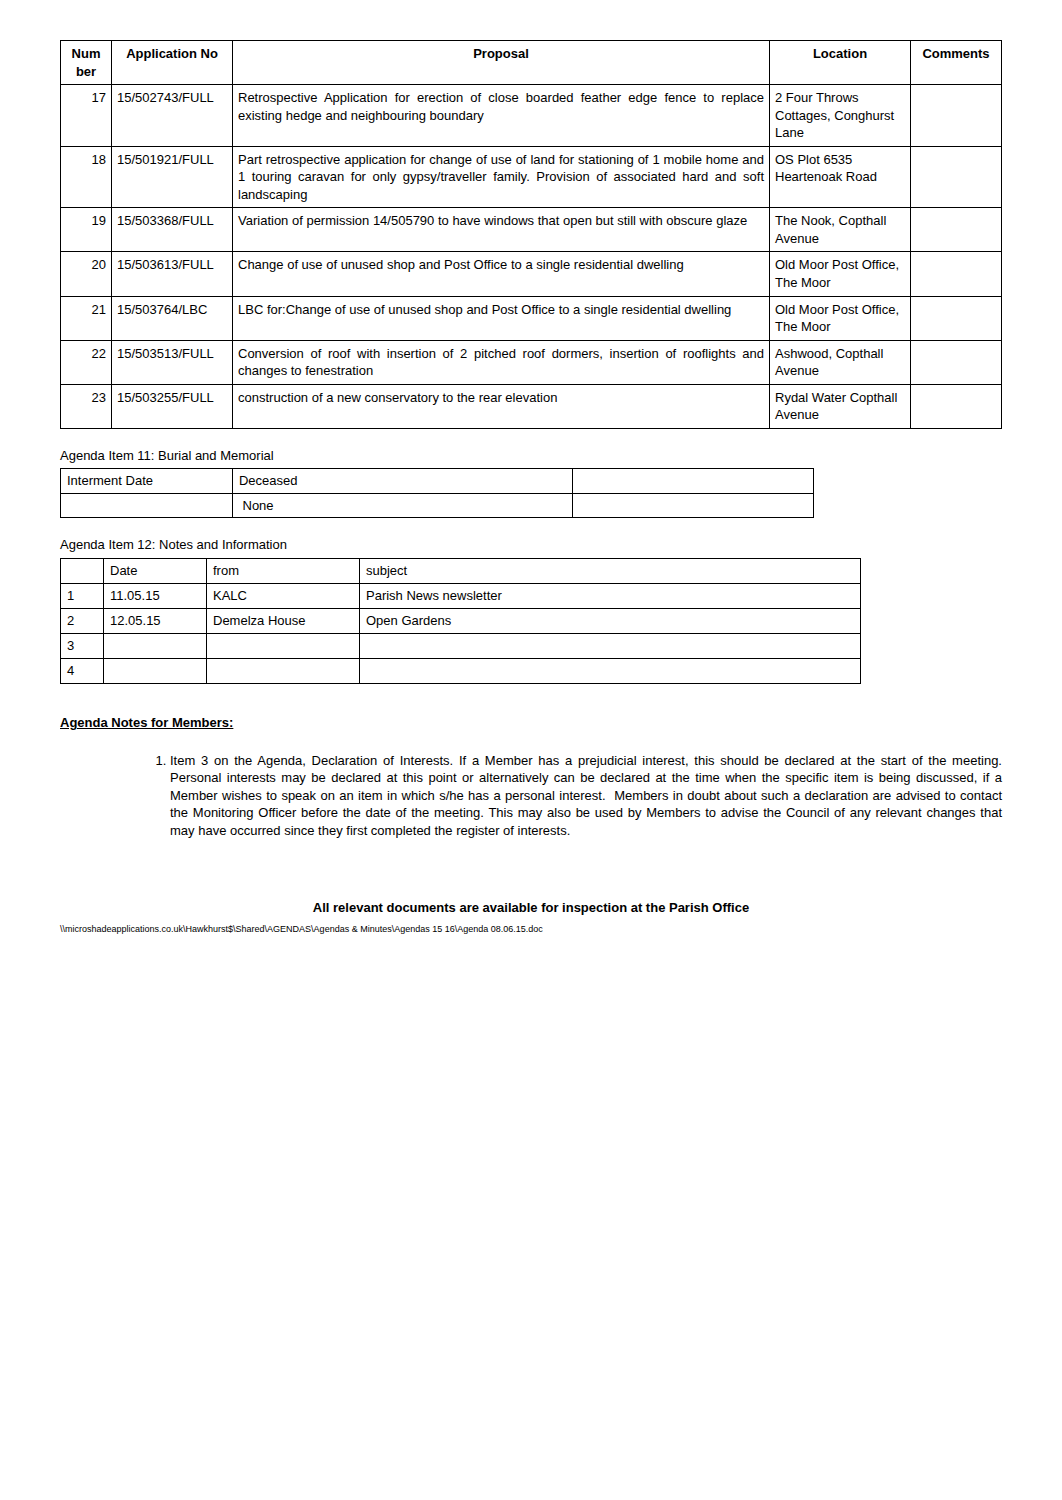| Num ber | Application No | Proposal | Location | Comments |
| --- | --- | --- | --- | --- |
| 17 | 15/502743/FULL | Retrospective Application for erection of close boarded feather edge fence to replace existing hedge and neighbouring boundary | 2 Four Throws Cottages, Conghurst Lane | |
| 18 | 15/501921/FULL | Part retrospective application for change of use of land for stationing of 1 mobile home and 1 touring caravan for only gypsy/traveller family. Provision of associated hard and soft landscaping | OS Plot 6535 Heartenoak Road | |
| 19 | 15/503368/FULL | Variation of permission 14/505790 to have windows that open but still with obscure glaze | The Nook, Copthall Avenue | |
| 20 | 15/503613/FULL | Change of use of unused shop and Post Office to a single residential dwelling | Old Moor Post Office, The Moor | |
| 21 | 15/503764/LBC | LBC for:Change of use of unused shop and Post Office to a single residential dwelling | Old Moor Post Office, The Moor | |
| 22 | 15/503513/FULL | Conversion of roof with insertion of 2 pitched roof dormers, insertion of rooflights and changes to fenestration | Ashwood, Copthall Avenue | |
| 23 | 15/503255/FULL | construction of a new conservatory to the rear elevation | Rydal Water Copthall Avenue | |
Agenda Item 11: Burial and Memorial
| Interment Date | Deceased | |
| | None | |
Agenda Item 12: Notes and Information
| | Date | from | subject |
| 1 | 11.05.15 | KALC | Parish News newsletter |
| 2 | 12.05.15 | Demelza House | Open Gardens |
| 3 | | | |
| 4 | | | |
Agenda Notes for Members:
Item 3 on the Agenda, Declaration of Interests. If a Member has a prejudicial interest, this should be declared at the start of the meeting. Personal interests may be declared at this point or alternatively can be declared at the time when the specific item is being discussed, if a Member wishes to speak on an item in which s/he has a personal interest. Members in doubt about such a declaration are advised to contact the Monitoring Officer before the date of the meeting. This may also be used by Members to advise the Council of any relevant changes that may have occurred since they first completed the register of interests.
All relevant documents are available for inspection at the Parish Office
\\microshadeapplications.co.uk\Hawkhurst$\Shared\AGENDAS\Agendas & Minutes\Agendas 15 16\Agenda 08.06.15.doc